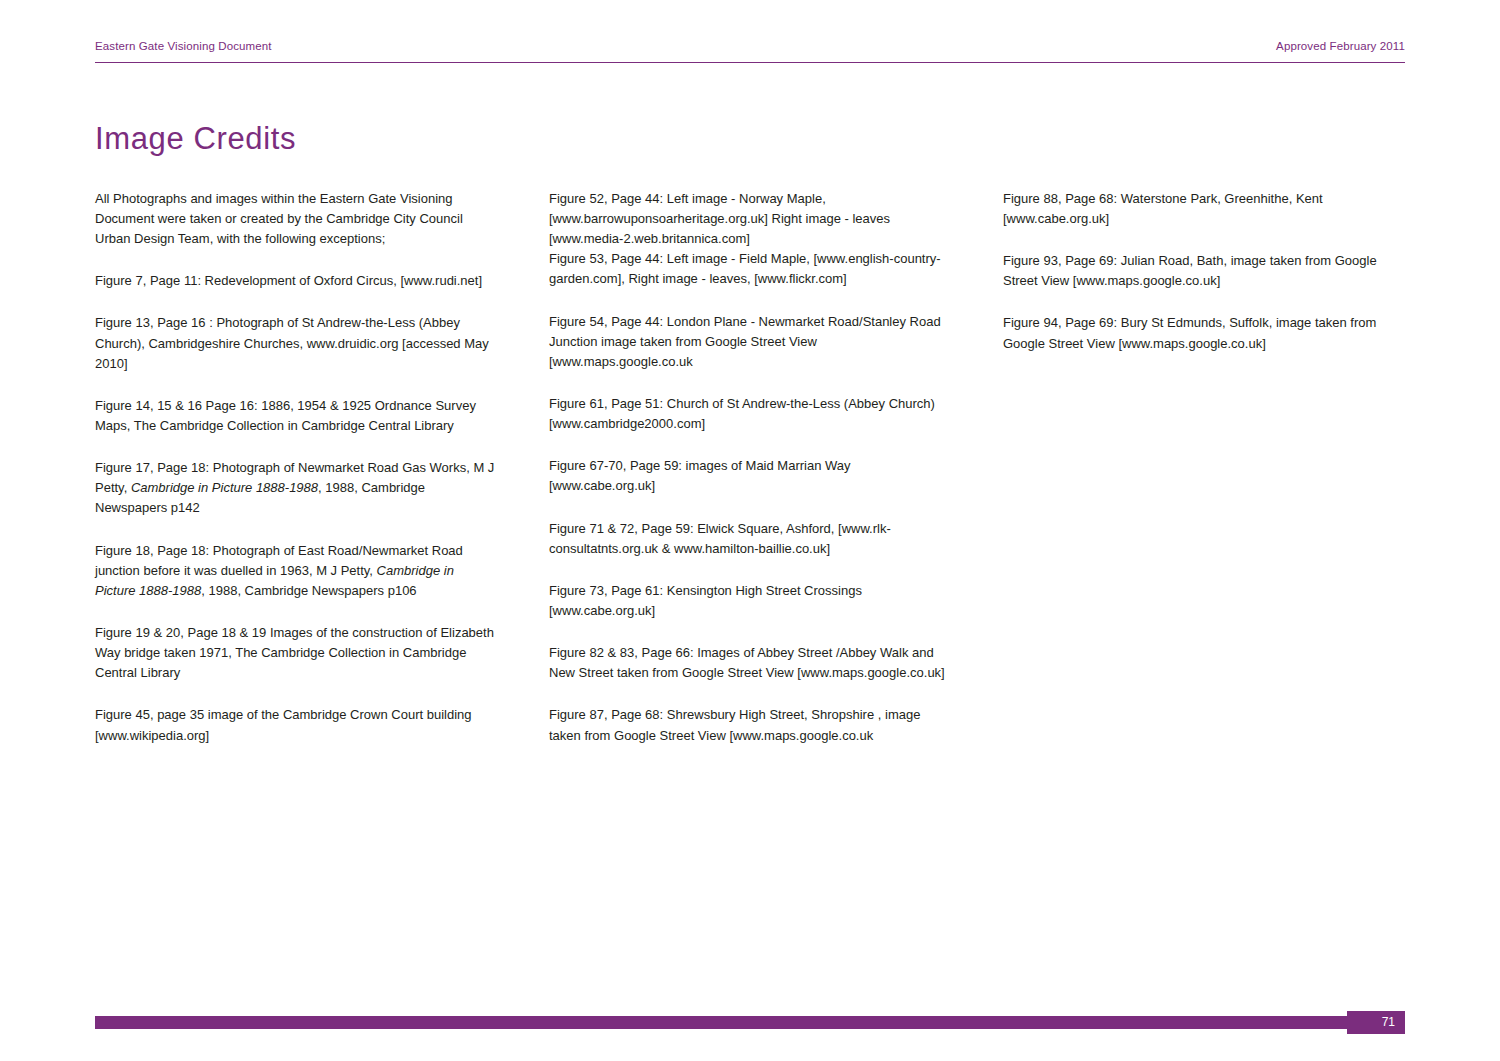Eastern Gate Visioning Document
Approved February 2011
Image Credits
All Photographs and images within the Eastern Gate Visioning Document were taken or created by the Cambridge City Council Urban Design Team, with the following exceptions;
Figure 7, Page 11: Redevelopment of Oxford Circus, [www.rudi.net]
Figure 13, Page 16 : Photograph of St Andrew-the-Less (Abbey Church), Cambridgeshire Churches, www.druidic.org [accessed May 2010]
Figure 14, 15 & 16 Page 16: 1886, 1954 & 1925 Ordnance Survey Maps, The Cambridge Collection in Cambridge Central Library
Figure 17, Page 18: Photograph of Newmarket Road Gas Works, M J Petty, Cambridge in Picture 1888-1988, 1988, Cambridge Newspapers p142
Figure 18, Page 18: Photograph of East Road/Newmarket Road junction before it was duelled in 1963, M J Petty, Cambridge in Picture 1888-1988, 1988, Cambridge Newspapers p106
Figure 19 & 20, Page 18 & 19 Images of the construction of Elizabeth Way bridge taken 1971, The Cambridge Collection in Cambridge Central Library
Figure 45, page 35 image of the Cambridge Crown Court building [www.wikipedia.org]
Figure 52, Page 44: Left image - Norway Maple, [www.barrowuponsoarheritage.org.uk] Right image - leaves [www.media-2.web.britannica.com]
Figure 53, Page 44: Left image - Field Maple, [www.english-country-garden.com], Right image - leaves, [www.flickr.com]
Figure 54, Page 44: London Plane - Newmarket Road/Stanley Road Junction image taken from Google Street View [www.maps.google.co.uk
Figure 61, Page 51: Church of St Andrew-the-Less (Abbey Church) [www.cambridge2000.com]
Figure 67-70, Page 59: images of Maid Marrian Way [www.cabe.org.uk]
Figure 71 & 72, Page 59: Elwick Square, Ashford, [www.rlk-consultatnts.org.uk & www.hamilton-baillie.co.uk]
Figure 73, Page 61: Kensington High Street Crossings [www.cabe.org.uk]
Figure 82 & 83, Page 66: Images of Abbey Street /Abbey Walk and New Street taken from Google Street View [www.maps.google.co.uk]
Figure 87, Page 68: Shrewsbury High Street, Shropshire , image taken from Google Street View [www.maps.google.co.uk
Figure 88, Page 68: Waterstone Park, Greenhithe, Kent [www.cabe.org.uk]
Figure 93, Page 69: Julian Road, Bath, image taken from Google Street View [www.maps.google.co.uk]
Figure 94, Page 69: Bury St Edmunds, Suffolk, image taken from Google Street View [www.maps.google.co.uk]
71